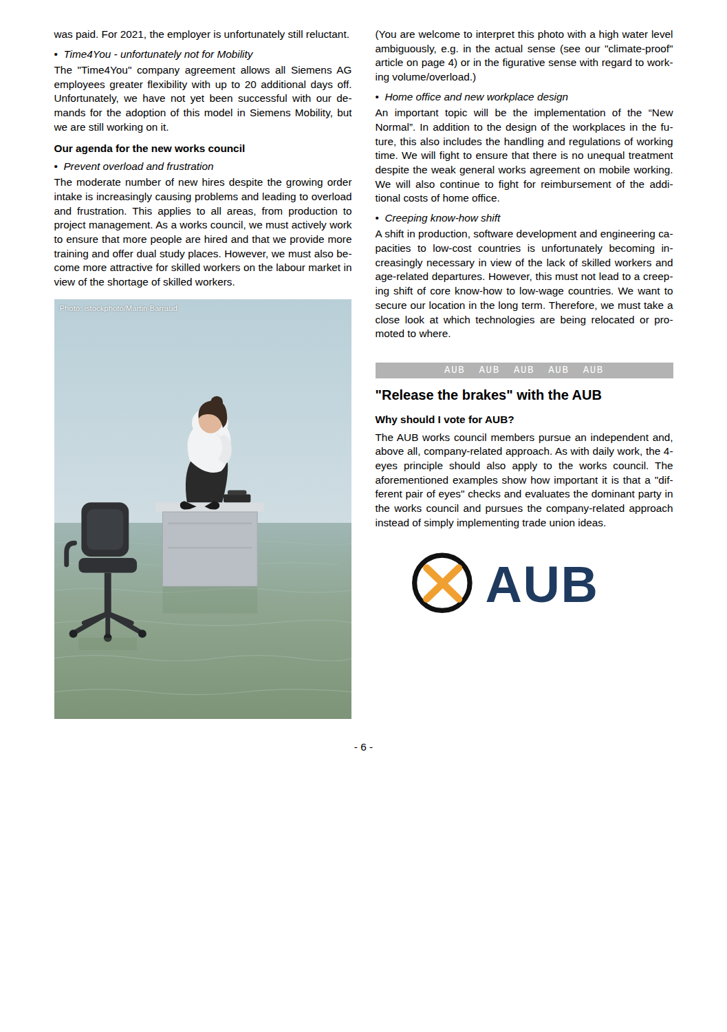was paid. For 2021, the employer is unfortunately still reluctant.
• Time4You - unfortunately not for Mobility
The "Time4You" company agreement allows all Siemens AG employees greater flexibility with up to 20 additional days off. Unfortunately, we have not yet been successful with our demands for the adoption of this model in Siemens Mobility, but we are still working on it.
Our agenda for the new works council
• Prevent overload and frustration
The moderate number of new hires despite the growing order intake is increasingly causing problems and leading to overload and frustration. This applies to all areas, from production to project management. As a works council, we must actively work to ensure that more people are hired and that we provide more training and offer dual study places. However, we must also become more attractive for skilled workers on the labour market in view of the shortage of skilled workers.
Photo: istockphoto/Martin Barraud
(You are welcome to interpret this photo with a high water level ambiguously, e.g. in the actual sense (see our "climate-proof" article on page 4) or in the figurative sense with regard to working volume/overload.)
• Home office and new workplace design
An important topic will be the implementation of the “New Normal”. In addition to the design of the workplaces in the future, this also includes the handling and regulations of working time. We will fight to ensure that there is no unequal treatment despite the weak general works agreement on mobile working. We will also continue to fight for reimbursement of the additional costs of home office.
• Creeping know-how shift
A shift in production, software development and engineering capacities to low-cost countries is unfortunately becoming increasingly necessary in view of the lack of skilled workers and age-related departures. However, this must not lead to a creeping shift of core know-how to low-wage countries. We want to secure our location in the long term. Therefore, we must take a close look at which technologies are being relocated or promoted to where.
AUB AUB AUB AUB AUB
"Release the brakes" with the AUB
Why should I vote for AUB?
The AUB works council members pursue an independent and, above all, company-related approach. As with daily work, the 4-eyes principle should also apply to the works council. The aforementioned examples show how important it is that a "different pair of eyes" checks and evaluates the dominant party in the works council and pursues the company-related approach instead of simply implementing trade union ideas.
AUB
- 6 -